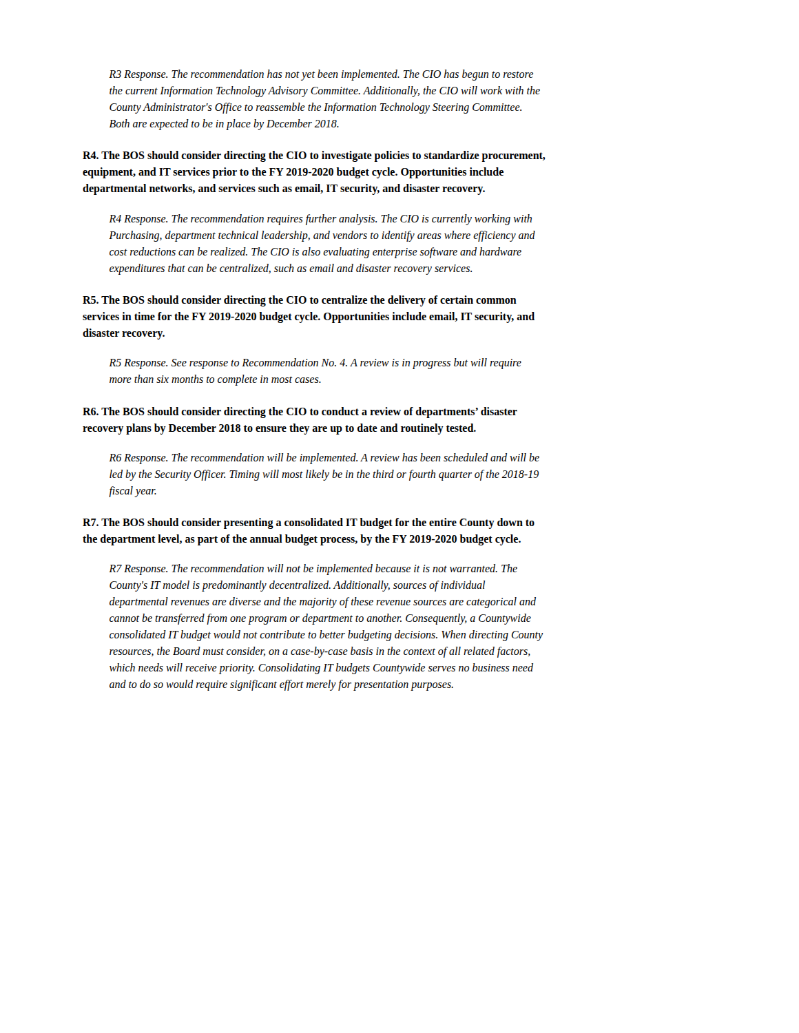R3 Response. The recommendation has not yet been implemented. The CIO has begun to restore the current Information Technology Advisory Committee. Additionally, the CIO will work with the County Administrator's Office to reassemble the Information Technology Steering Committee. Both are expected to be in place by December 2018.
R4. The BOS should consider directing the CIO to investigate policies to standardize procurement, equipment, and IT services prior to the FY 2019-2020 budget cycle. Opportunities include departmental networks, and services such as email, IT security, and disaster recovery.
R4 Response. The recommendation requires further analysis. The CIO is currently working with Purchasing, department technical leadership, and vendors to identify areas where efficiency and cost reductions can be realized. The CIO is also evaluating enterprise software and hardware expenditures that can be centralized, such as email and disaster recovery services.
R5. The BOS should consider directing the CIO to centralize the delivery of certain common services in time for the FY 2019-2020 budget cycle. Opportunities include email, IT security, and disaster recovery.
R5 Response. See response to Recommendation No. 4. A review is in progress but will require more than six months to complete in most cases.
R6. The BOS should consider directing the CIO to conduct a review of departments’ disaster recovery plans by December 2018 to ensure they are up to date and routinely tested.
R6 Response. The recommendation will be implemented. A review has been scheduled and will be led by the Security Officer. Timing will most likely be in the third or fourth quarter of the 2018-19 fiscal year.
R7. The BOS should consider presenting a consolidated IT budget for the entire County down to the department level, as part of the annual budget process, by the FY 2019-2020 budget cycle.
R7 Response. The recommendation will not be implemented because it is not warranted. The County's IT model is predominantly decentralized. Additionally, sources of individual departmental revenues are diverse and the majority of these revenue sources are categorical and cannot be transferred from one program or department to another. Consequently, a Countywide consolidated IT budget would not contribute to better budgeting decisions. When directing County resources, the Board must consider, on a case-by-case basis in the context of all related factors, which needs will receive priority. Consolidating IT budgets Countywide serves no business need and to do so would require significant effort merely for presentation purposes.